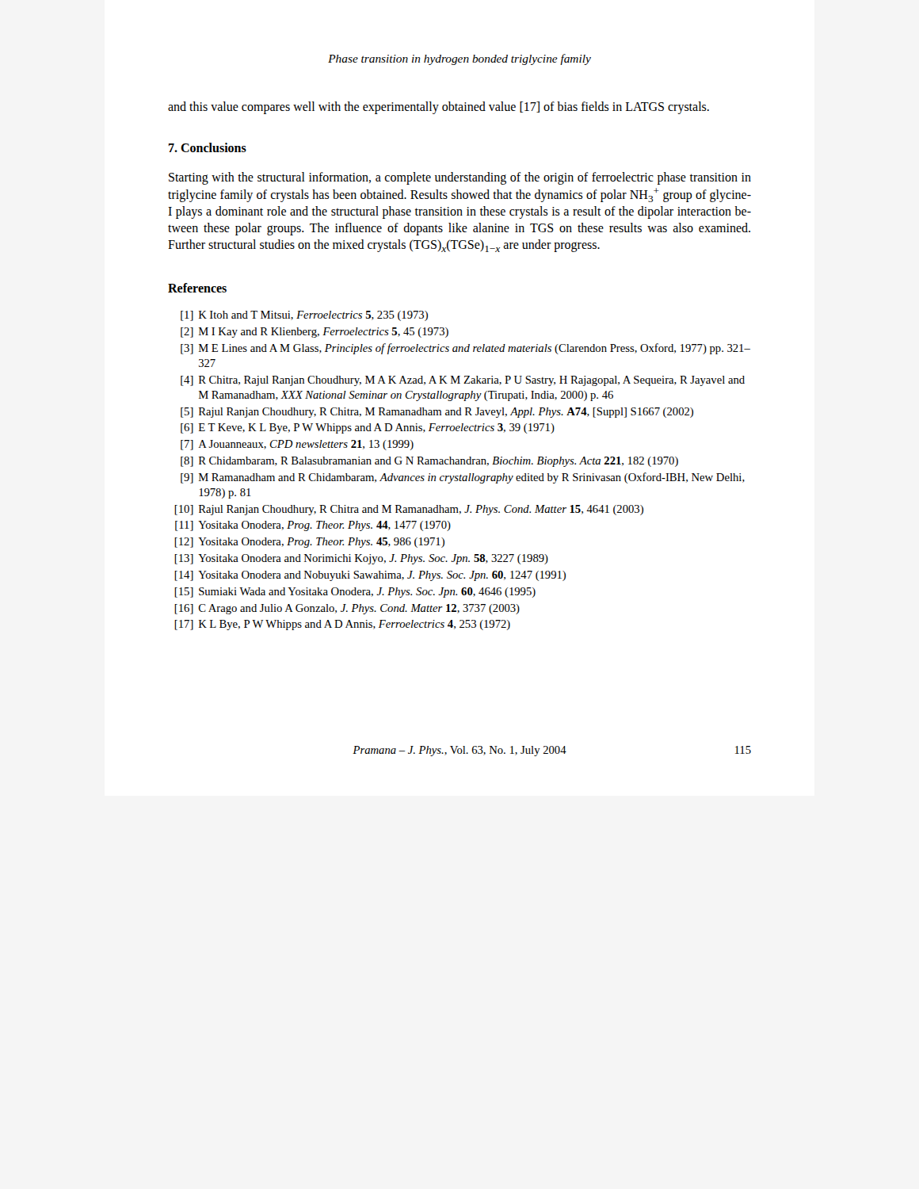Phase transition in hydrogen bonded triglycine family
and this value compares well with the experimentally obtained value [17] of bias fields in LATGS crystals.
7. Conclusions
Starting with the structural information, a complete understanding of the origin of ferroelectric phase transition in triglycine family of crystals has been obtained. Results showed that the dynamics of polar NH3+ group of glycine-I plays a dominant role and the structural phase transition in these crystals is a result of the dipolar interaction between these polar groups. The influence of dopants like alanine in TGS on these results was also examined. Further structural studies on the mixed crystals (TGS)x(TGSe)1−x are under progress.
References
1 K Itoh and T Mitsui, Ferroelectrics 5, 235 (1973)
2 M I Kay and R Klienberg, Ferroelectrics 5, 45 (1973)
3 M E Lines and A M Glass, Principles of ferroelectrics and related materials (Clarendon Press, Oxford, 1977) pp. 321–327
4 R Chitra, Rajul Ranjan Choudhury, M A K Azad, A K M Zakaria, P U Sastry, H Rajagopal, A Sequeira, R Jayavel and M Ramanadham, XXX National Seminar on Crystallography (Tirupati, India, 2000) p. 46
5 Rajul Ranjan Choudhury, R Chitra, M Ramanadham and R Javeyl, Appl. Phys. A74, [Suppl] S1667 (2002)
6 E T Keve, K L Bye, P W Whipps and A D Annis, Ferroelectrics 3, 39 (1971)
7 A Jouanneaux, CPD newsletters 21, 13 (1999)
8 R Chidambaram, R Balasubramanian and G N Ramachandran, Biochim. Biophys. Acta 221, 182 (1970)
9 M Ramanadham and R Chidambaram, Advances in crystallography edited by R Srinivasan (Oxford-IBH, New Delhi, 1978) p. 81
10 Rajul Ranjan Choudhury, R Chitra and M Ramanadham, J. Phys. Cond. Matter 15, 4641 (2003)
11 Yositaka Onodera, Prog. Theor. Phys. 44, 1477 (1970)
12 Yositaka Onodera, Prog. Theor. Phys. 45, 986 (1971)
13 Yositaka Onodera and Norimichi Kojyo, J. Phys. Soc. Jpn. 58, 3227 (1989)
14 Yositaka Onodera and Nobuyuki Sawahima, J. Phys. Soc. Jpn. 60, 1247 (1991)
15 Sumiaki Wada and Yositaka Onodera, J. Phys. Soc. Jpn. 60, 4646 (1995)
16 C Arago and Julio A Gonzalo, J. Phys. Cond. Matter 12, 3737 (2003)
17 K L Bye, P W Whipps and A D Annis, Ferroelectrics 4, 253 (1972)
Pramana – J. Phys., Vol. 63, No. 1, July 2004 115